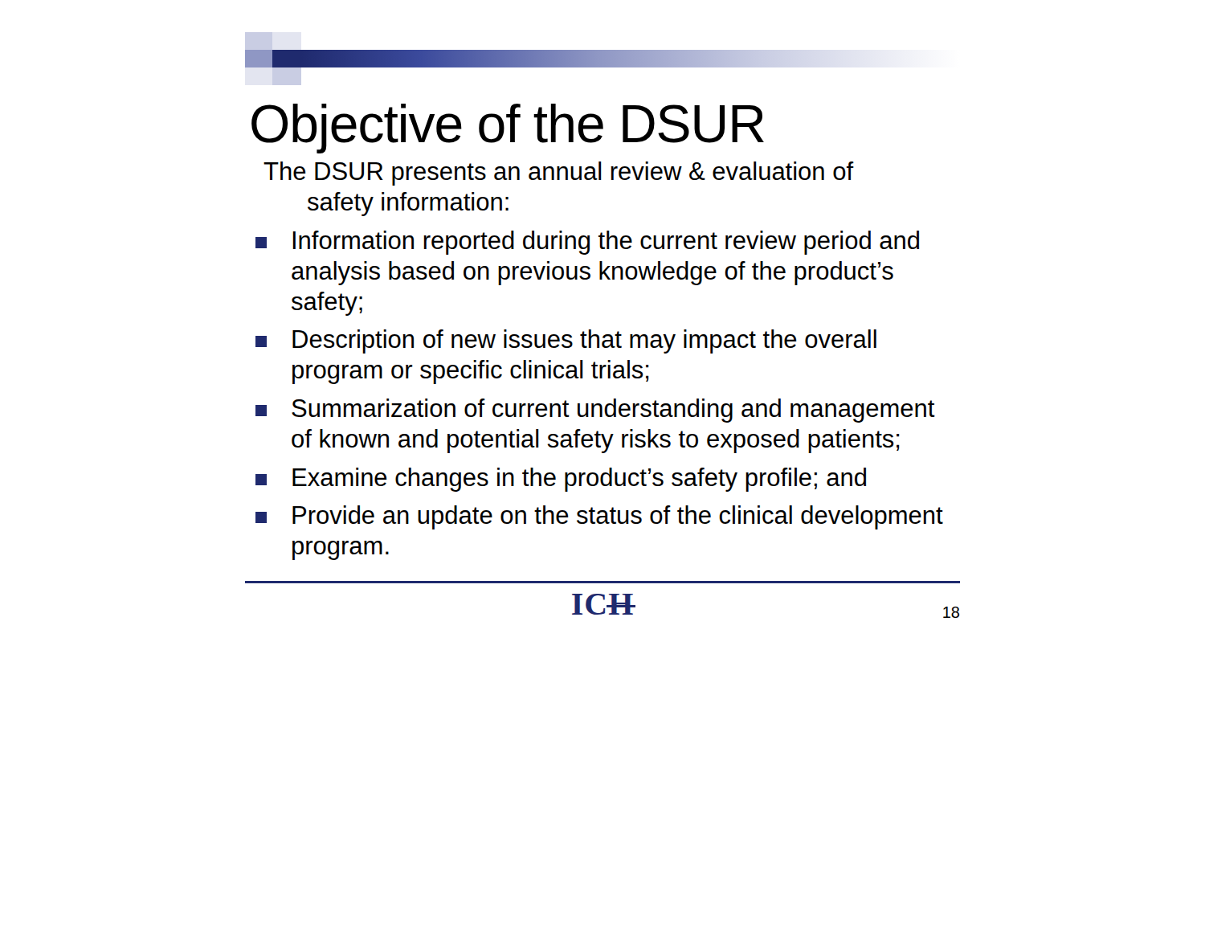Objective of the DSUR
The DSUR presents an annual review & evaluation of safety information:
Information reported during the current review period and analysis based on previous knowledge of the product’s safety;
Description of new issues that may impact the overall program or specific clinical trials;
Summarization of current understanding and management of known and potential safety risks to exposed patients;
Examine changes in the product’s safety profile; and
Provide an update on the status of the clinical development program.
ICH
18